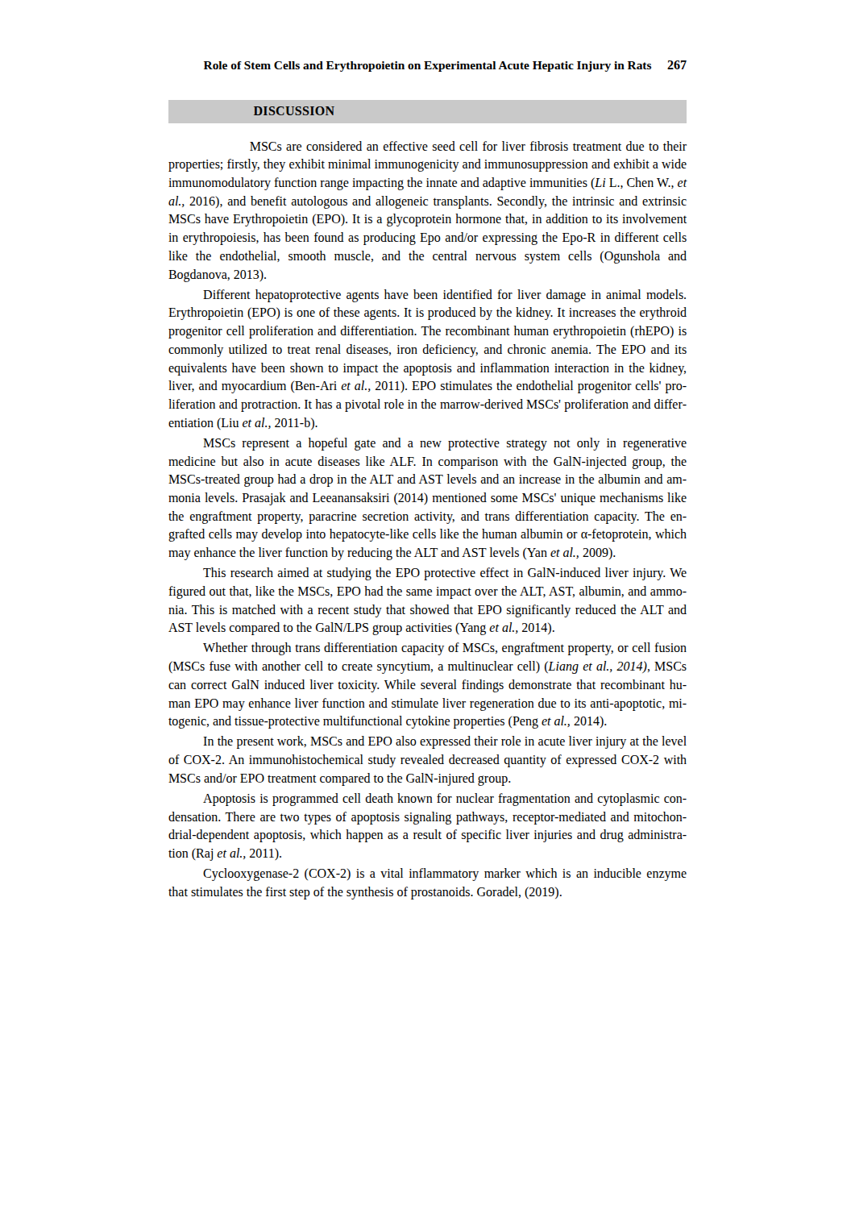Role of Stem Cells and Erythropoietin on Experimental Acute Hepatic Injury in Rats 267
DISCUSSION
MSCs are considered an effective seed cell for liver fibrosis treatment due to their properties; firstly, they exhibit minimal immunogenicity and immunosuppression and exhibit a wide immunomodulatory function range impacting the innate and adaptive immunities (Li L., Chen W., et al., 2016), and benefit autologous and allogeneic transplants. Secondly, the intrinsic and extrinsic MSCs have Erythropoietin (EPO). It is a glycoprotein hormone that, in addition to its involvement in erythropoiesis, has been found as producing Epo and/or expressing the Epo-R in different cells like the endothelial, smooth muscle, and the central nervous system cells (Ogunshola and Bogdanova, 2013).
Different hepatoprotective agents have been identified for liver damage in animal models. Erythropoietin (EPO) is one of these agents. It is produced by the kidney. It increases the erythroid progenitor cell proliferation and differentiation. The recombinant human erythropoietin (rhEPO) is commonly utilized to treat renal diseases, iron deficiency, and chronic anemia. The EPO and its equivalents have been shown to impact the apoptosis and inflammation interaction in the kidney, liver, and myocardium (Ben-Ari et al., 2011). EPO stimulates the endothelial progenitor cells' proliferation and protraction. It has a pivotal role in the marrow-derived MSCs' proliferation and differentiation (Liu et al., 2011-b).
MSCs represent a hopeful gate and a new protective strategy not only in regenerative medicine but also in acute diseases like ALF. In comparison with the GalN-injected group, the MSCs-treated group had a drop in the ALT and AST levels and an increase in the albumin and ammonia levels. Prasajak and Leeanansaksiri (2014) mentioned some MSCs' unique mechanisms like the engraftment property, paracrine secretion activity, and trans differentiation capacity. The engrafted cells may develop into hepatocyte-like cells like the human albumin or α-fetoprotein, which may enhance the liver function by reducing the ALT and AST levels (Yan et al., 2009).
This research aimed at studying the EPO protective effect in GalN-induced liver injury. We figured out that, like the MSCs, EPO had the same impact over the ALT, AST, albumin, and ammonia. This is matched with a recent study that showed that EPO significantly reduced the ALT and AST levels compared to the GalN/LPS group activities (Yang et al., 2014).
Whether through trans differentiation capacity of MSCs, engraftment property, or cell fusion (MSCs fuse with another cell to create syncytium, a multinuclear cell) (Liang et al., 2014), MSCs can correct GalN induced liver toxicity. While several findings demonstrate that recombinant human EPO may enhance liver function and stimulate liver regeneration due to its anti-apoptotic, mitogenic, and tissue-protective multifunctional cytokine properties (Peng et al., 2014).
In the present work, MSCs and EPO also expressed their role in acute liver injury at the level of COX-2. An immunohistochemical study revealed decreased quantity of expressed COX-2 with MSCs and/or EPO treatment compared to the GalN-injured group.
Apoptosis is programmed cell death known for nuclear fragmentation and cytoplasmic condensation. There are two types of apoptosis signaling pathways, receptor-mediated and mitochondrial-dependent apoptosis, which happen as a result of specific liver injuries and drug administration (Raj et al., 2011).
Cyclooxygenase-2 (COX-2) is a vital inflammatory marker which is an inducible enzyme that stimulates the first step of the synthesis of prostanoids. Goradel, (2019).